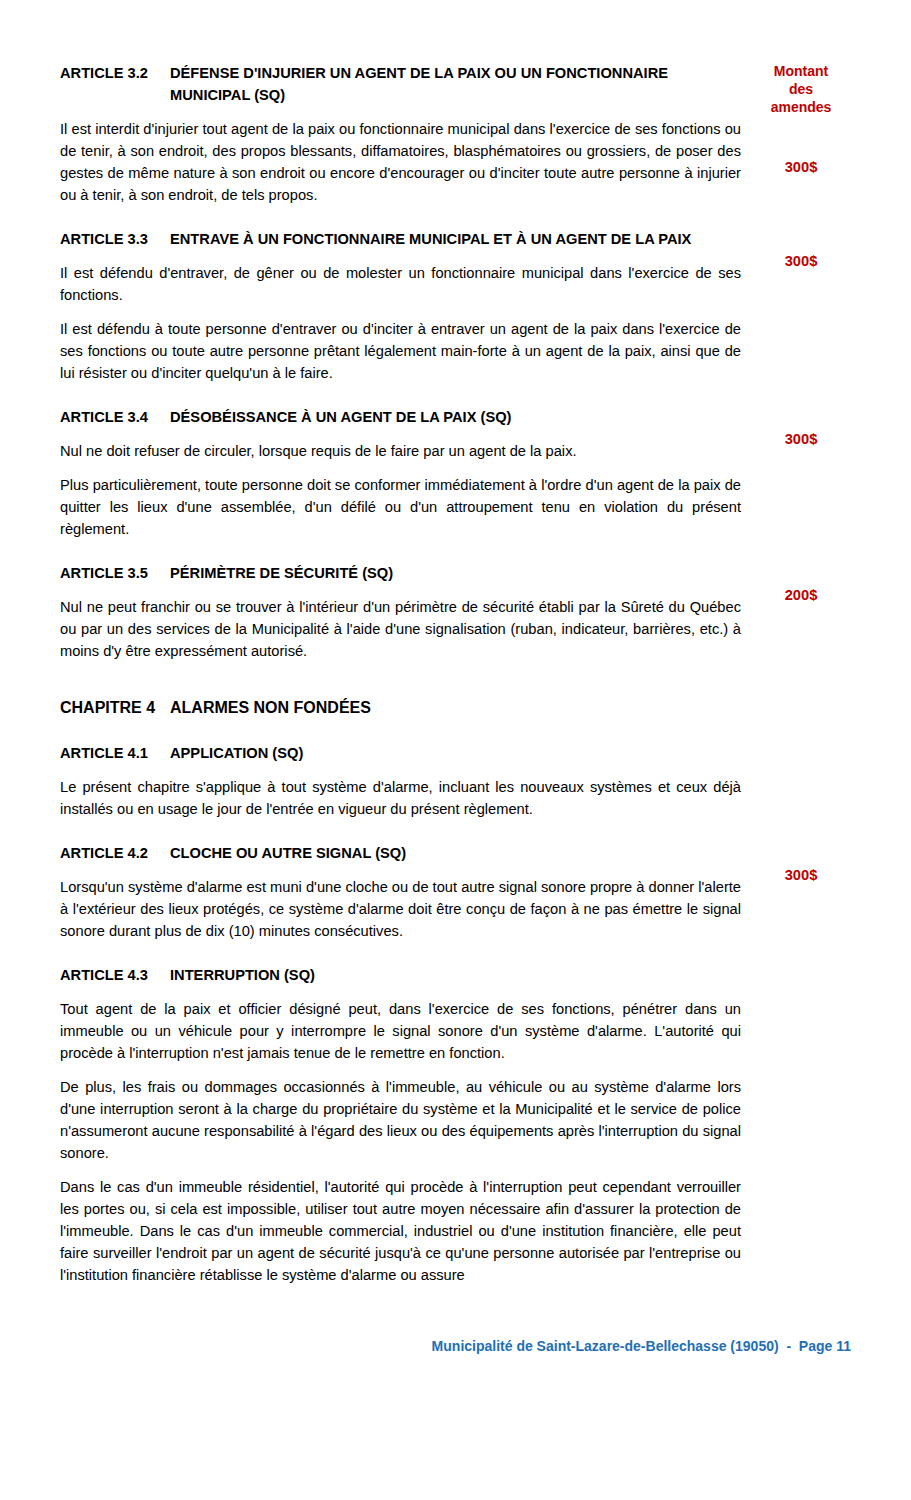Montant
des
amendes
ARTICLE 3.2
DÉFENSE D'INJURIER UN AGENT DE LA PAIX OU UN FONCTIONNAIRE MUNICIPAL (SQ)
Il est interdit d'injurier tout agent de la paix ou fonctionnaire municipal dans l'exercice de ses fonctions ou de tenir, à son endroit, des propos blessants, diffamatoires, blasphématoires ou grossiers, de poser des gestes de même nature à son endroit ou encore d'encourager ou d'inciter toute autre personne à injurier ou à tenir, à son endroit, de tels propos.
300$
ARTICLE 3.3
ENTRAVE À UN FONCTIONNAIRE MUNICIPAL ET À UN AGENT DE LA PAIX
300$
Il est défendu d'entraver, de gêner ou de molester un fonctionnaire municipal dans l'exercice de ses fonctions.
Il est défendu à toute personne d'entraver ou d'inciter à entraver un agent de la paix dans l'exercice de ses fonctions ou toute autre personne prêtant légalement main-forte à un agent de la paix, ainsi que de lui résister ou d'inciter quelqu'un à le faire.
ARTICLE 3.4
DÉSOBÉISSANCE À UN AGENT DE LA PAIX (SQ)
300$
Nul ne doit refuser de circuler, lorsque requis de le faire par un agent de la paix.
Plus particulièrement, toute personne doit se conformer immédiatement à l'ordre d'un agent de la paix de quitter les lieux d'une assemblée, d'un défilé ou d'un attroupement tenu en violation du présent règlement.
ARTICLE 3.5
PÉRIMÈTRE DE SÉCURITÉ (SQ)
200$
Nul ne peut franchir ou se trouver à l'intérieur d'un périmètre de sécurité établi par la Sûreté du Québec ou par un des services de la Municipalité à l'aide d'une signalisation (ruban, indicateur, barrières, etc.) à moins d'y être expressément autorisé.
CHAPITRE 4
ALARMES NON FONDÉES
ARTICLE 4.1
APPLICATION (SQ)
Le présent chapitre s'applique à tout système d'alarme, incluant les nouveaux systèmes et ceux déjà installés ou en usage le jour de l'entrée en vigueur du présent règlement.
ARTICLE 4.2
CLOCHE OU AUTRE SIGNAL (SQ)
300$
Lorsqu'un système d'alarme est muni d'une cloche ou de tout autre signal sonore propre à donner l'alerte à l'extérieur des lieux protégés, ce système d'alarme doit être conçu de façon à ne pas émettre le signal sonore durant plus de dix (10) minutes consécutives.
ARTICLE 4.3
INTERRUPTION (SQ)
Tout agent de la paix et officier désigné peut, dans l'exercice de ses fonctions, pénétrer dans un immeuble ou un véhicule pour y interrompre le signal sonore d'un système d'alarme. L'autorité qui procède à l'interruption n'est jamais tenue de le remettre en fonction.
De plus, les frais ou dommages occasionnés à l'immeuble, au véhicule ou au système d'alarme lors d'une interruption seront à la charge du propriétaire du système et la Municipalité et le service de police n'assumeront aucune responsabilité à l'égard des lieux ou des équipements après l'interruption du signal sonore.
Dans le cas d'un immeuble résidentiel, l'autorité qui procède à l'interruption peut cependant verrouiller les portes ou, si cela est impossible, utiliser tout autre moyen nécessaire afin d'assurer la protection de l'immeuble. Dans le cas d'un immeuble commercial, industriel ou d'une institution financière, elle peut faire surveiller l'endroit par un agent de sécurité jusqu'à ce qu'une personne autorisée par l'entreprise ou l'institution financière rétablisse le système d'alarme ou assure
Municipalité de Saint-Lazare-de-Bellechasse (19050) - Page 11